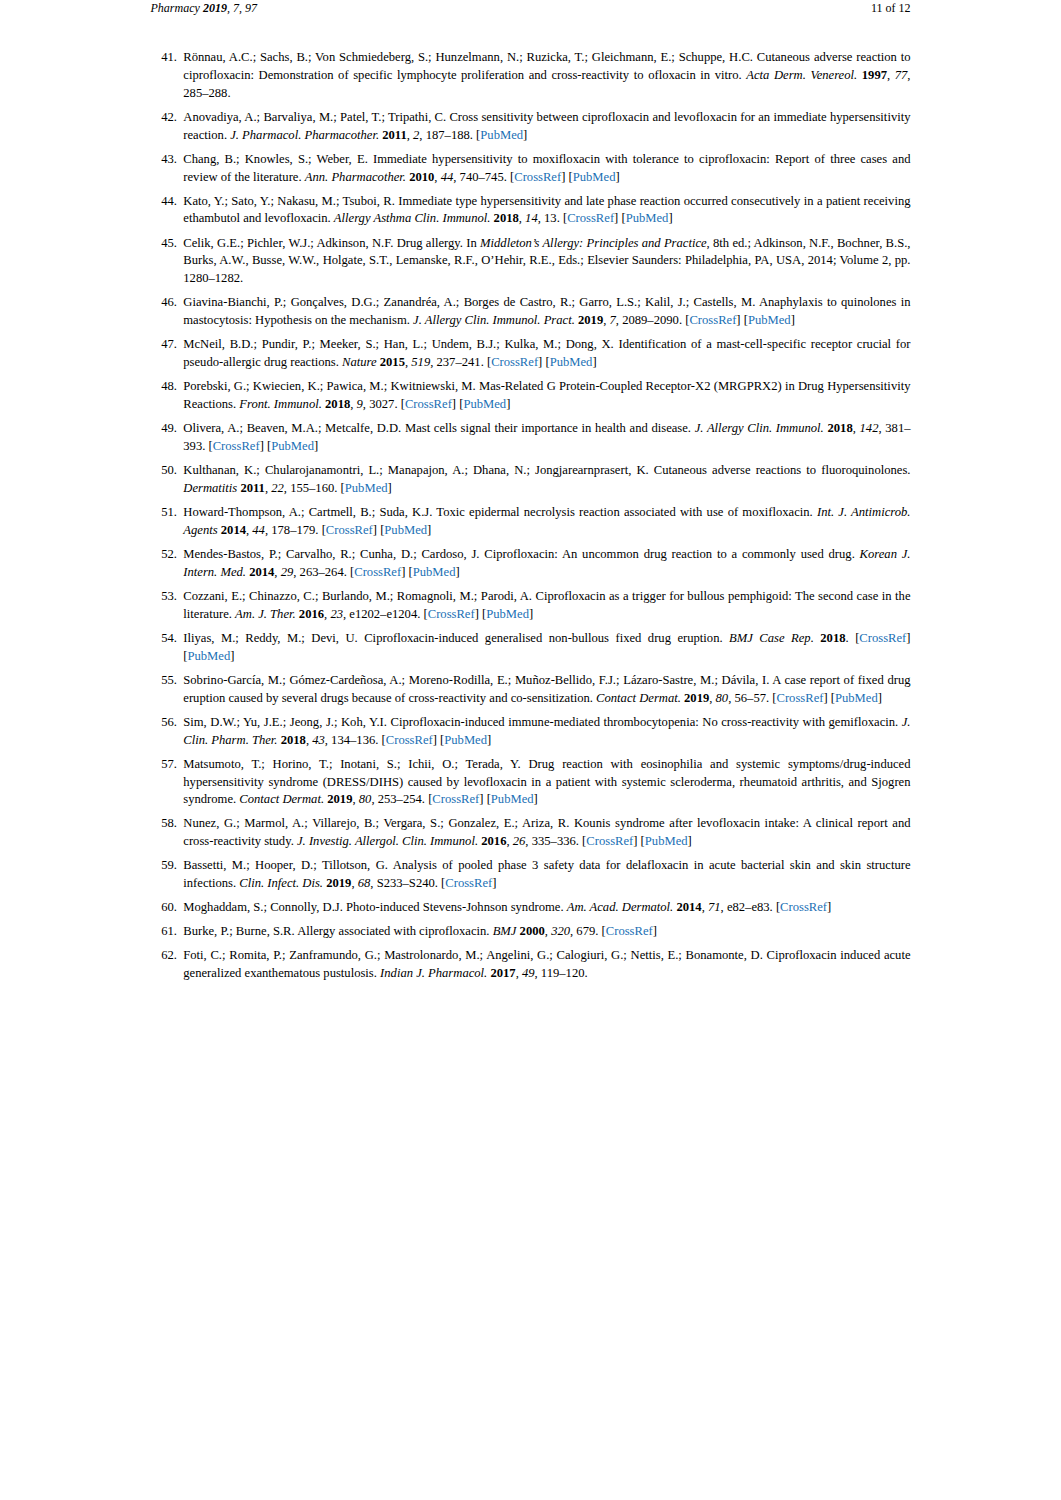Pharmacy 2019, 7, 97 11 of 12
Rönnau, A.C.; Sachs, B.; Von Schmiedeberg, S.; Hunzelmann, N.; Ruzicka, T.; Gleichmann, E.; Schuppe, H.C. Cutaneous adverse reaction to ciprofloxacin: Demonstration of specific lymphocyte proliferation and cross-reactivity to ofloxacin in vitro. Acta Derm. Venereol. 1997, 77, 285–288.
Anovadiya, A.; Barvaliya, M.; Patel, T.; Tripathi, C. Cross sensitivity between ciprofloxacin and levofloxacin for an immediate hypersensitivity reaction. J. Pharmacol. Pharmacother. 2011, 2, 187–188. [PubMed]
Chang, B.; Knowles, S.; Weber, E. Immediate hypersensitivity to moxifloxacin with tolerance to ciprofloxacin: Report of three cases and review of the literature. Ann. Pharmacother. 2010, 44, 740–745. [CrossRef] [PubMed]
Kato, Y.; Sato, Y.; Nakasu, M.; Tsuboi, R. Immediate type hypersensitivity and late phase reaction occurred consecutively in a patient receiving ethambutol and levofloxacin. Allergy Asthma Clin. Immunol. 2018, 14, 13. [CrossRef] [PubMed]
Celik, G.E.; Pichler, W.J.; Adkinson, N.F. Drug allergy. In Middleton’s Allergy: Principles and Practice, 8th ed.; Adkinson, N.F., Bochner, B.S., Burks, A.W., Busse, W.W., Holgate, S.T., Lemanske, R.F., O’Hehir, R.E., Eds.; Elsevier Saunders: Philadelphia, PA, USA, 2014; Volume 2, pp. 1280–1282.
Giavina-Bianchi, P.; Gonçalves, D.G.; Zanandréa, A.; Borges de Castro, R.; Garro, L.S.; Kalil, J.; Castells, M. Anaphylaxis to quinolones in mastocytosis: Hypothesis on the mechanism. J. Allergy Clin. Immunol. Pract. 2019, 7, 2089–2090. [CrossRef] [PubMed]
McNeil, B.D.; Pundir, P.; Meeker, S.; Han, L.; Undem, B.J.; Kulka, M.; Dong, X. Identification of a mast-cell-specific receptor crucial for pseudo-allergic drug reactions. Nature 2015, 519, 237–241. [CrossRef] [PubMed]
Porebski, G.; Kwiecien, K.; Pawica, M.; Kwitniewski, M. Mas-Related G Protein-Coupled Receptor-X2 (MRGPRX2) in Drug Hypersensitivity Reactions. Front. Immunol. 2018, 9, 3027. [CrossRef] [PubMed]
Olivera, A.; Beaven, M.A.; Metcalfe, D.D. Mast cells signal their importance in health and disease. J. Allergy Clin. Immunol. 2018, 142, 381–393. [CrossRef] [PubMed]
Kulthanan, K.; Chularojanamontri, L.; Manapajon, A.; Dhana, N.; Jongjarearnprasert, K. Cutaneous adverse reactions to fluoroquinolones. Dermatitis 2011, 22, 155–160. [PubMed]
Howard-Thompson, A.; Cartmell, B.; Suda, K.J. Toxic epidermal necrolysis reaction associated with use of moxifloxacin. Int. J. Antimicrob. Agents 2014, 44, 178–179. [CrossRef] [PubMed]
Mendes-Bastos, P.; Carvalho, R.; Cunha, D.; Cardoso, J. Ciprofloxacin: An uncommon drug reaction to a commonly used drug. Korean J. Intern. Med. 2014, 29, 263–264. [CrossRef] [PubMed]
Cozzani, E.; Chinazzo, C.; Burlando, M.; Romagnoli, M.; Parodi, A. Ciprofloxacin as a trigger for bullous pemphigoid: The second case in the literature. Am. J. Ther. 2016, 23, e1202–e1204. [CrossRef] [PubMed]
Iliyas, M.; Reddy, M.; Devi, U. Ciprofloxacin-induced generalised non-bullous fixed drug eruption. BMJ Case Rep. 2018. [CrossRef] [PubMed]
Sobrino-García, M.; Gómez-Cardeñosa, A.; Moreno-Rodilla, E.; Muñoz-Bellido, F.J.; Lázaro-Sastre, M.; Dávila, I. A case report of fixed drug eruption caused by several drugs because of cross-reactivity and co-sensitization. Contact Dermat. 2019, 80, 56–57. [CrossRef] [PubMed]
Sim, D.W.; Yu, J.E.; Jeong, J.; Koh, Y.I. Ciprofloxacin-induced immune-mediated thrombocytopenia: No cross-reactivity with gemifloxacin. J. Clin. Pharm. Ther. 2018, 43, 134–136. [CrossRef] [PubMed]
Matsumoto, T.; Horino, T.; Inotani, S.; Ichii, O.; Terada, Y. Drug reaction with eosinophilia and systemic symptoms/drug-induced hypersensitivity syndrome (DRESS/DIHS) caused by levofloxacin in a patient with systemic scleroderma, rheumatoid arthritis, and Sjogren syndrome. Contact Dermat. 2019, 80, 253–254. [CrossRef] [PubMed]
Nunez, G.; Marmol, A.; Villarejo, B.; Vergara, S.; Gonzalez, E.; Ariza, R. Kounis syndrome after levofloxacin intake: A clinical report and cross-reactivity study. J. Investig. Allergol. Clin. Immunol. 2016, 26, 335–336. [CrossRef] [PubMed]
Bassetti, M.; Hooper, D.; Tillotson, G. Analysis of pooled phase 3 safety data for delafloxacin in acute bacterial skin and skin structure infections. Clin. Infect. Dis. 2019, 68, S233–S240. [CrossRef]
Moghaddam, S.; Connolly, D.J. Photo-induced Stevens-Johnson syndrome. Am. Acad. Dermatol. 2014, 71, e82–e83. [CrossRef]
Burke, P.; Burne, S.R. Allergy associated with ciprofloxacin. BMJ 2000, 320, 679. [CrossRef]
Foti, C.; Romita, P.; Zanframundo, G.; Mastrolonardo, M.; Angelini, G.; Calogiuri, G.; Nettis, E.; Bonamonte, D. Ciprofloxacin induced acute generalized exanthematous pustulosis. Indian J. Pharmacol. 2017, 49, 119–120.